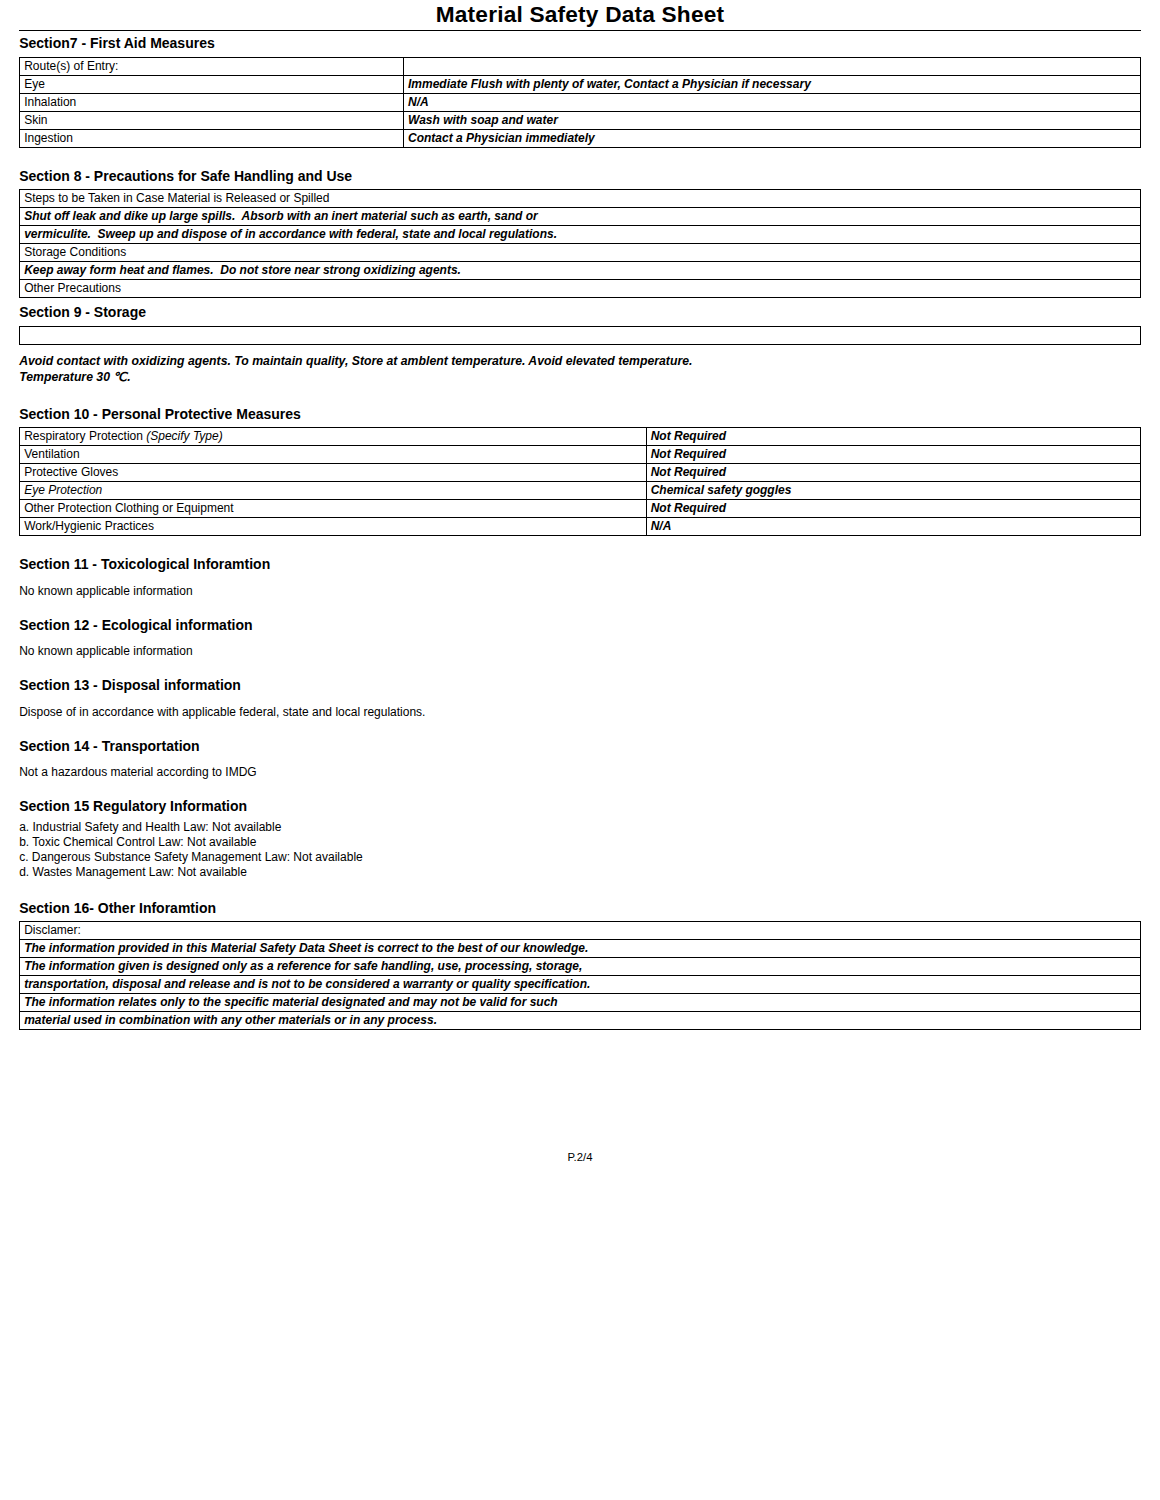Material Safety Data Sheet
Section7 - First Aid Measures
| Route(s) of Entry: | |
| Eye | Immediate Flush with plenty of water, Contact a Physician if necessary |
| Inhalation | N/A |
| Skin | Wash with soap and water |
| Ingestion | Contact a Physician immediately |
Section 8 - Precautions for Safe Handling and Use
| Steps to be Taken in Case Material is Released or Spilled |
| Shut off leak and dike up large spills. Absorb with an inert material such as earth, sand or |
| vermiculite. Sweep up and dispose of in accordance with federal, state and local regulations. |
| Storage Conditions |
| Keep away form heat and flames. Do not store near strong oxidizing agents. |
| Other Precautions |
Section 9 - Storage
Avoid contact with oxidizing agents. To maintain quality, Store at amblent temperature. Avoid elevated temperature.
Temperature 30 ℃.
Section 10 - Personal Protective Measures
| Respiratory Protection (Specify Type) | Not Required |
| Ventilation | Not Required |
| Protective Gloves | Not Required |
| Eye Protection | Chemical safety goggles |
| Other Protection Clothing or Equipment | Not Required |
| Work/Hygienic Practices | N/A |
Section 11 - Toxicological Inforamtion
No known applicable information
Section 12 - Ecological information
No known applicable information
Section 13 - Disposal information
Dispose of in accordance with applicable federal, state and local regulations.
Section 14 - Transportation
Not a hazardous material according to IMDG
Section 15 Regulatory Information
a. Industrial Safety and Health Law: Not available
b. Toxic Chemical Control Law: Not available
c. Dangerous Substance Safety Management Law: Not available
d. Wastes Management Law: Not available
Section 16- Other Inforamtion
| Disclamer: |
| The information provided in this Material Safety Data Sheet is correct to the best of our knowledge. |
| The information given is designed only as a reference for safe handling, use, processing, storage, |
| transportation, disposal and release and is not to be considered a warranty or quality specification. |
| The information relates only to the specific material designated and may not be valid for such |
| material used in combination with any other materials or in any process. |
P.2/4